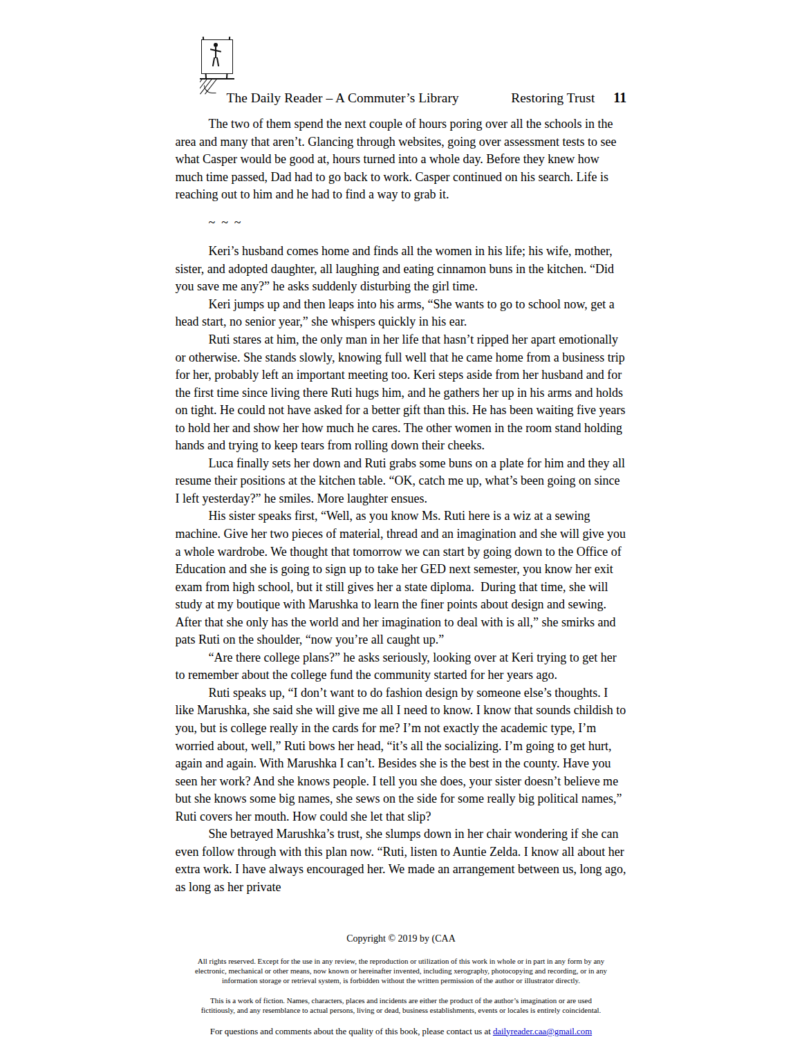The Daily Reader – A Commuter’s Library Restoring Trust 11
The two of them spend the next couple of hours poring over all the schools in the area and many that aren’t. Glancing through websites, going over assessment tests to see what Casper would be good at, hours turned into a whole day. Before they knew how much time passed, Dad had to go back to work. Casper continued on his search. Life is reaching out to him and he had to find a way to grab it.
~ ~ ~
Keri’s husband comes home and finds all the women in his life; his wife, mother, sister, and adopted daughter, all laughing and eating cinnamon buns in the kitchen. “Did you save me any?” he asks suddenly disturbing the girl time.
Keri jumps up and then leaps into his arms, “She wants to go to school now, get a head start, no senior year,” she whispers quickly in his ear.
Ruti stares at him, the only man in her life that hasn’t ripped her apart emotionally or otherwise. She stands slowly, knowing full well that he came home from a business trip for her, probably left an important meeting too. Keri steps aside from her husband and for the first time since living there Ruti hugs him, and he gathers her up in his arms and holds on tight. He could not have asked for a better gift than this. He has been waiting five years to hold her and show her how much he cares. The other women in the room stand holding hands and trying to keep tears from rolling down their cheeks.
Luca finally sets her down and Ruti grabs some buns on a plate for him and they all resume their positions at the kitchen table. “OK, catch me up, what’s been going on since I left yesterday?” he smiles. More laughter ensues.
His sister speaks first, “Well, as you know Ms. Ruti here is a wiz at a sewing machine. Give her two pieces of material, thread and an imagination and she will give you a whole wardrobe. We thought that tomorrow we can start by going down to the Office of Education and she is going to sign up to take her GED next semester, you know her exit exam from high school, but it still gives her a state diploma. During that time, she will study at my boutique with Marushka to learn the finer points about design and sewing. After that she only has the world and her imagination to deal with is all,” she smirks and pats Ruti on the shoulder, “now you’re all caught up.”
“Are there college plans?” he asks seriously, looking over at Keri trying to get her to remember about the college fund the community started for her years ago.
Ruti speaks up, “I don’t want to do fashion design by someone else’s thoughts. I like Marushka, she said she will give me all I need to know. I know that sounds childish to you, but is college really in the cards for me? I’m not exactly the academic type, I’m worried about, well,” Ruti bows her head, “it’s all the socializing. I’m going to get hurt, again and again. With Marushka I can’t. Besides she is the best in the county. Have you seen her work? And she knows people. I tell you she does, your sister doesn’t believe me but she knows some big names, she sews on the side for some really big political names,” Ruti covers her mouth. How could she let that slip?
She betrayed Marushka’s trust, she slumps down in her chair wondering if she can even follow through with this plan now. “Ruti, listen to Auntie Zelda. I know all about her extra work. I have always encouraged her. We made an arrangement between us, long ago, as long as her private
Copyright © 2019 by (CAA
All rights reserved. Except for the use in any review, the reproduction or utilization of this work in whole or in part in any form by any electronic, mechanical or other means, now known or hereinafter invented, including xerography, photocopying and recording, or in any information storage or retrieval system, is forbidden without the written permission of the author or illustrator directly.
This is a work of fiction. Names, characters, places and incidents are either the product of the author’s imagination or are used fictitiously, and any resemblance to actual persons, living or dead, business establishments, events or locales is entirely coincidental.
For questions and comments about the quality of this book, please contact us at dailyreader.caa@gmail.com